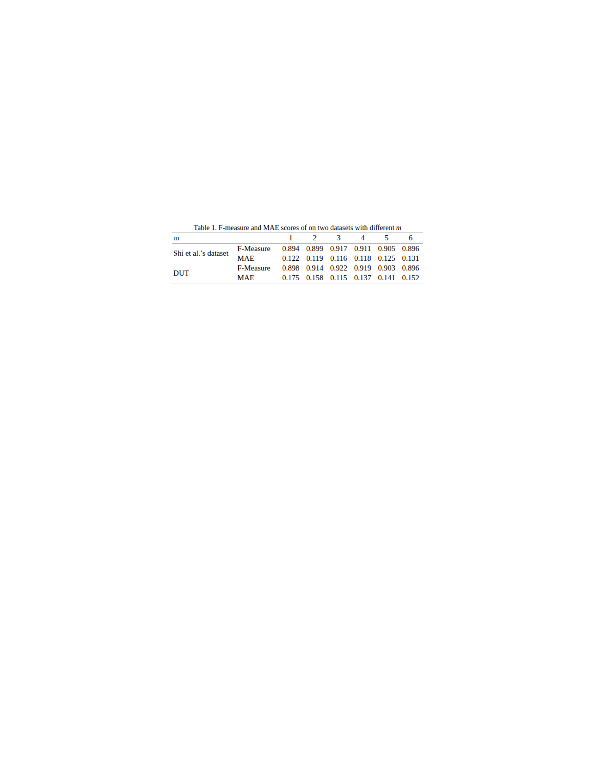Table 1. F-measure and MAE scores of on two datasets with different m
| m | | 1 | 2 | 3 | 4 | 5 | 6 |
| --- | --- | --- | --- | --- | --- | --- | --- |
| Shi et al.’s dataset | F-Measure | 0.894 | 0.899 | 0.917 | 0.911 | 0.905 | 0.896 |
| MAE | 0.122 | 0.119 | 0.116 | 0.118 | 0.125 | 0.131 |
| DUT | F-Measure | 0.898 | 0.914 | 0.922 | 0.919 | 0.903 | 0.896 |
| MAE | 0.175 | 0.158 | 0.115 | 0.137 | 0.141 | 0.152 |